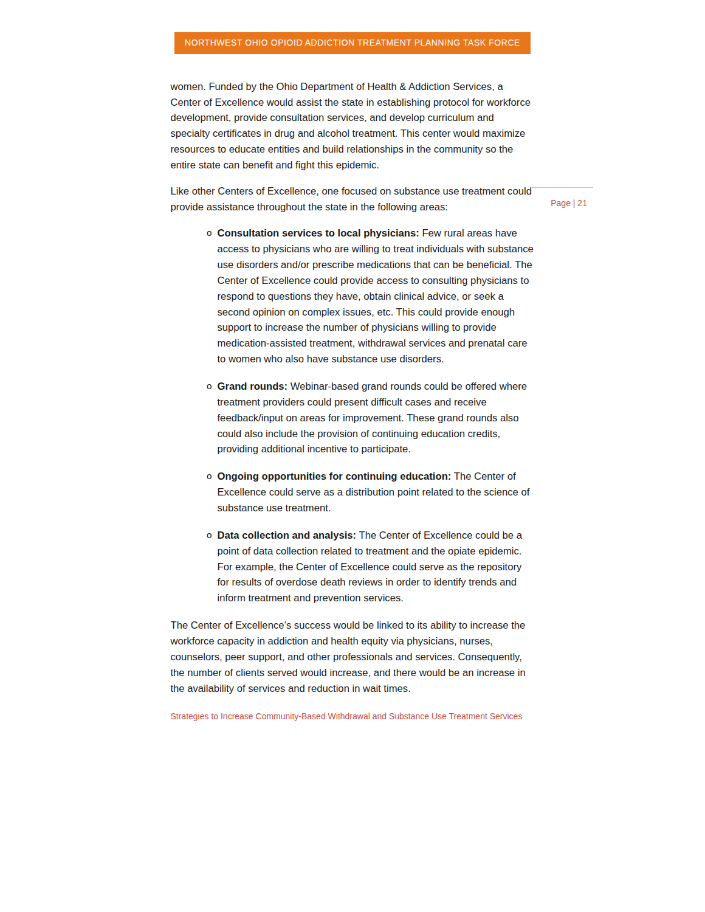Northwest Ohio Opioid Addiction Treatment Planning Task Force
Page | 21
women. Funded by the Ohio Department of Health & Addiction Services, a Center of Excellence would assist the state in establishing protocol for workforce development, provide consultation services, and develop curriculum and specialty certificates in drug and alcohol treatment. This center would maximize resources to educate entities and build relationships in the community so the entire state can benefit and fight this epidemic.
Like other Centers of Excellence, one focused on substance use treatment could provide assistance throughout the state in the following areas:
Consultation services to local physicians: Few rural areas have access to physicians who are willing to treat individuals with substance use disorders and/or prescribe medications that can be beneficial. The Center of Excellence could provide access to consulting physicians to respond to questions they have, obtain clinical advice, or seek a second opinion on complex issues, etc. This could provide enough support to increase the number of physicians willing to provide medication-assisted treatment, withdrawal services and prenatal care to women who also have substance use disorders.
Grand rounds: Webinar-based grand rounds could be offered where treatment providers could present difficult cases and receive feedback/input on areas for improvement. These grand rounds also could also include the provision of continuing education credits, providing additional incentive to participate.
Ongoing opportunities for continuing education: The Center of Excellence could serve as a distribution point related to the science of substance use treatment.
Data collection and analysis: The Center of Excellence could be a point of data collection related to treatment and the opiate epidemic. For example, the Center of Excellence could serve as the repository for results of overdose death reviews in order to identify trends and inform treatment and prevention services.
The Center of Excellence’s success would be linked to its ability to increase the workforce capacity in addiction and health equity via physicians, nurses, counselors, peer support, and other professionals and services. Consequently, the number of clients served would increase, and there would be an increase in the availability of services and reduction in wait times.
Strategies to Increase Community-Based Withdrawal and Substance Use Treatment Services